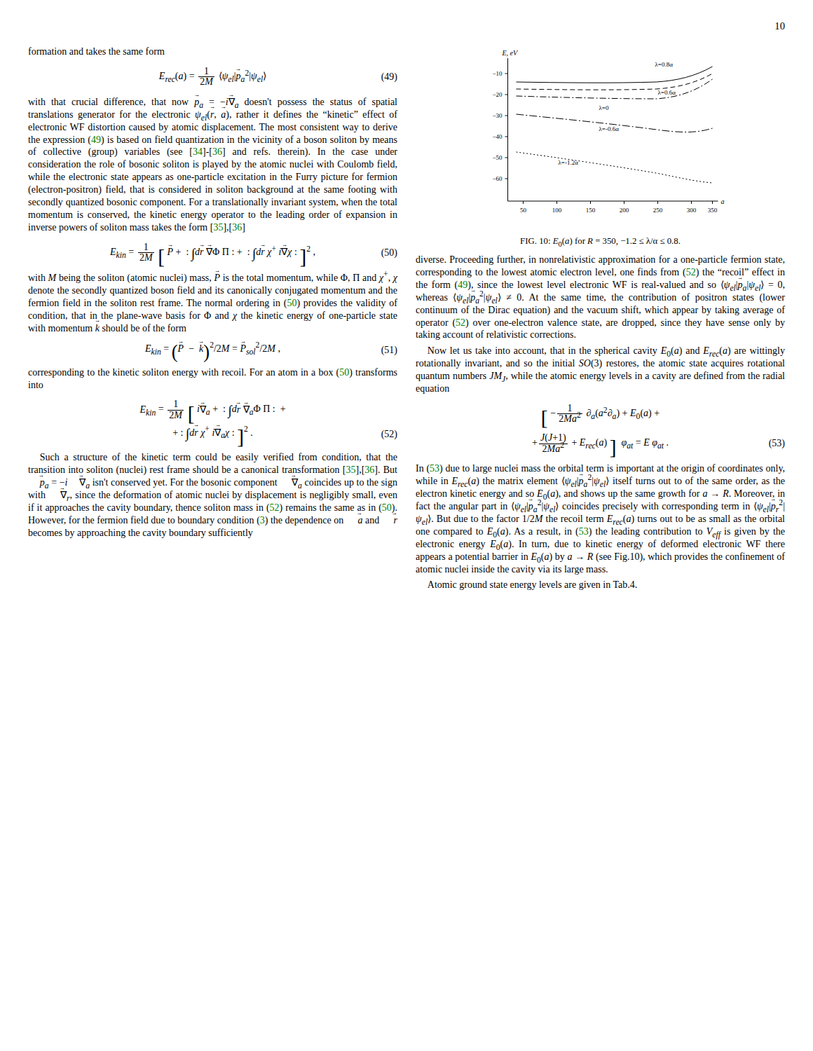10
formation and takes the same form
Erec(a) = 12M ⟨ψel|pa2|ψel⟩ (49)
with that crucial difference, that now pa = −i∇a doesn't possess the status of spatial translations generator for the electronic ψel(r, a), rather it defines the “kinetic” effect of electronic WF distortion caused by atomic displacement. The most consistent way to derive the expression (49) is based on field quantization in the vicinity of a boson soliton by means of collective (group) variables (see [34]-[36] and refs. therein). In the case under consideration the role of bosonic soliton is played by the atomic nuclei with Coulomb field, while the electronic state appears as one-particle excitation in the Furry picture for fermion (electron-positron) field, that is considered in soliton background at the same footing with secondly quantized bosonic component. For a translationally invariant system, when the total momentum is conserved, the kinetic energy operator to the leading order of expansion in inverse powers of soliton mass takes the form [35],[36]
Ekin = 12M [ P + : ∫dr ∇Φ Π : + : ∫dr χ+ i∇χ : ]2 , (50)
with M being the soliton (atomic nuclei) mass, P is the total momentum, while Φ, Π and χ+, χ denote the secondly quantized boson field and its canonically conjugated momentum and the fermion field in the soliton rest frame. The normal ordering in (50) provides the validity of condition, that in the plane-wave basis for Φ and χ the kinetic energy of one-particle state with momentum k should be of the form
Ekin = (P − k)2/2M = Psol2/2M , (51)
corresponding to the kinetic soliton energy with recoil. For an atom in a box (50) transforms into
Ekin = 12M [ i∇a + : ∫dr ∇aΦ Π : +
+ : ∫dr χ+ i∇aχ : ]2 . (52)
Such a structure of the kinetic term could be easily verified from condition, that the transition into soliton (nuclei) rest frame should be a canonical transformation [35],[36]. But pa = −i∇a isn't conserved yet. For the bosonic component ∇a coincides up to the sign with ∇r, since the deformation of atomic nuclei by displacement is negligibly small, even if it approaches the cavity boundary, thence soliton mass in (52) remains the same as in (50). However, for the fermion field due to boundary condition (3) the dependence on a and r becomes by approaching the cavity boundary sufficiently
E, eV −10 −20 −30 −40 −50 −60 50 100 150 200 250 300 350 a λ=0.8α λ=0.6α λ=0 λ=-0.6α λ=-1.2α
FIG. 10: E0(a) for R = 350, −1.2 ≤ λ/α ≤ 0.8.
diverse. Proceeding further, in nonrelativistic approximation for a one-particle fermion state, corresponding to the lowest atomic electron level, one finds from (52) the “recoil” effect in the form (49), since the lowest level electronic WF is real-valued and so ⟨ψel|pa|ψel⟩ = 0, whereas ⟨ψel|pa2|ψel⟩ ≠ 0. At the same time, the contribution of positron states (lower continuum of the Dirac equation) and the vacuum shift, which appear by taking average of operator (52) over one-electron valence state, are dropped, since they have sense only by taking account of relativistic corrections.
Now let us take into account, that in the spherical cavity E0(a) and Erec(a) are wittingly rotationally invariant, and so the initial SO(3) restores, the atomic state acquires rotational quantum numbers JMJ, while the atomic energy levels in a cavity are defined from the radial equation
[ −12Ma2 ∂a(a2∂a) + E0(a) +
+J(J+1) 2Ma2 + Erec(a) ] φat = E φat . (53)
In (53) due to large nuclei mass the orbital term is important at the origin of coordinates only, while in Erec(a) the matrix element ⟨ψel|pa2|ψel⟩ itself turns out to of the same order, as the electron kinetic energy and so E0(a), and shows up the same growth for a → R. Moreover, in fact the angular part in ⟨ψel|pa2|ψel⟩ coincides precisely with corresponding term in ⟨ψel|pr2|ψel⟩. But due to the factor 1/2M the recoil term Erec(a) turns out to be as small as the orbital one compared to E0(a). As a result, in (53) the leading contribution to Veff is given by the electronic energy E0(a). In turn, due to kinetic energy of deformed electronic WF there appears a potential barrier in E0(a) by a → R (see Fig.10), which provides the confinement of atomic nuclei inside the cavity via its large mass.
Atomic ground state energy levels are given in Tab.4.